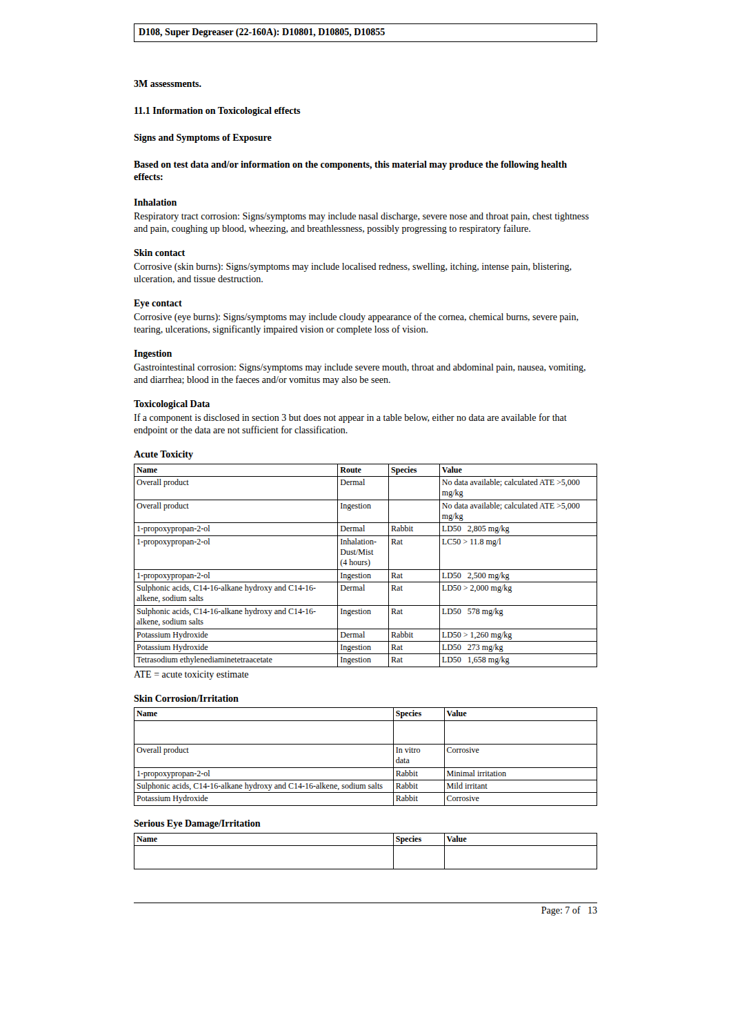D108, Super Degreaser (22-160A): D10801, D10805, D10855
3M assessments.
11.1 Information on Toxicological effects
Signs and Symptoms of Exposure
Based on test data and/or information on the components, this material may produce the following health effects:
Inhalation
Respiratory tract corrosion: Signs/symptoms may include nasal discharge, severe nose and throat pain, chest tightness and pain, coughing up blood, wheezing, and breathlessness, possibly progressing to respiratory failure.
Skin contact
Corrosive (skin burns): Signs/symptoms may include localised redness, swelling, itching, intense pain, blistering, ulceration, and tissue destruction.
Eye contact
Corrosive (eye burns): Signs/symptoms may include cloudy appearance of the cornea, chemical burns, severe pain, tearing, ulcerations, significantly impaired vision or complete loss of vision.
Ingestion
Gastrointestinal corrosion: Signs/symptoms may include severe mouth, throat and abdominal pain, nausea, vomiting, and diarrhea; blood in the faeces and/or vomitus may also be seen.
Toxicological Data
If a component is disclosed in section 3 but does not appear in a table below, either no data are available for that endpoint or the data are not sufficient for classification.
Acute Toxicity
| Name | Route | Species | Value |
| --- | --- | --- | --- |
| Overall product | Dermal | | No data available; calculated ATE >5,000 mg/kg |
| Overall product | Ingestion | | No data available; calculated ATE >5,000 mg/kg |
| 1-propoxypropan-2-ol | Dermal | Rabbit | LD50 2,805 mg/kg |
| 1-propoxypropan-2-ol | Inhalation- Dust/Mist (4 hours) | Rat | LC50 > 11.8 mg/l |
| 1-propoxypropan-2-ol | Ingestion | Rat | LD50 2,500 mg/kg |
| Sulphonic acids, C14-16-alkane hydroxy and C14-16-alkene, sodium salts | Dermal | Rat | LD50 > 2,000 mg/kg |
| Sulphonic acids, C14-16-alkane hydroxy and C14-16-alkene, sodium salts | Ingestion | Rat | LD50 578 mg/kg |
| Potassium Hydroxide | Dermal | Rabbit | LD50 > 1,260 mg/kg |
| Potassium Hydroxide | Ingestion | Rat | LD50 273 mg/kg |
| Tetrasodium ethylenediaminetetraacetate | Ingestion | Rat | LD50 1,658 mg/kg |
ATE = acute toxicity estimate
Skin Corrosion/Irritation
| Name | Species | Value |
| --- | --- | --- |
| Overall product | In vitro data | Corrosive |
| 1-propoxypropan-2-ol | Rabbit | Minimal irritation |
| Sulphonic acids, C14-16-alkane hydroxy and C14-16-alkene, sodium salts | Rabbit | Mild irritant |
| Potassium Hydroxide | Rabbit | Corrosive |
Serious Eye Damage/Irritation
| Name | Species | Value |
| --- | --- | --- |
Page: 7 of 13